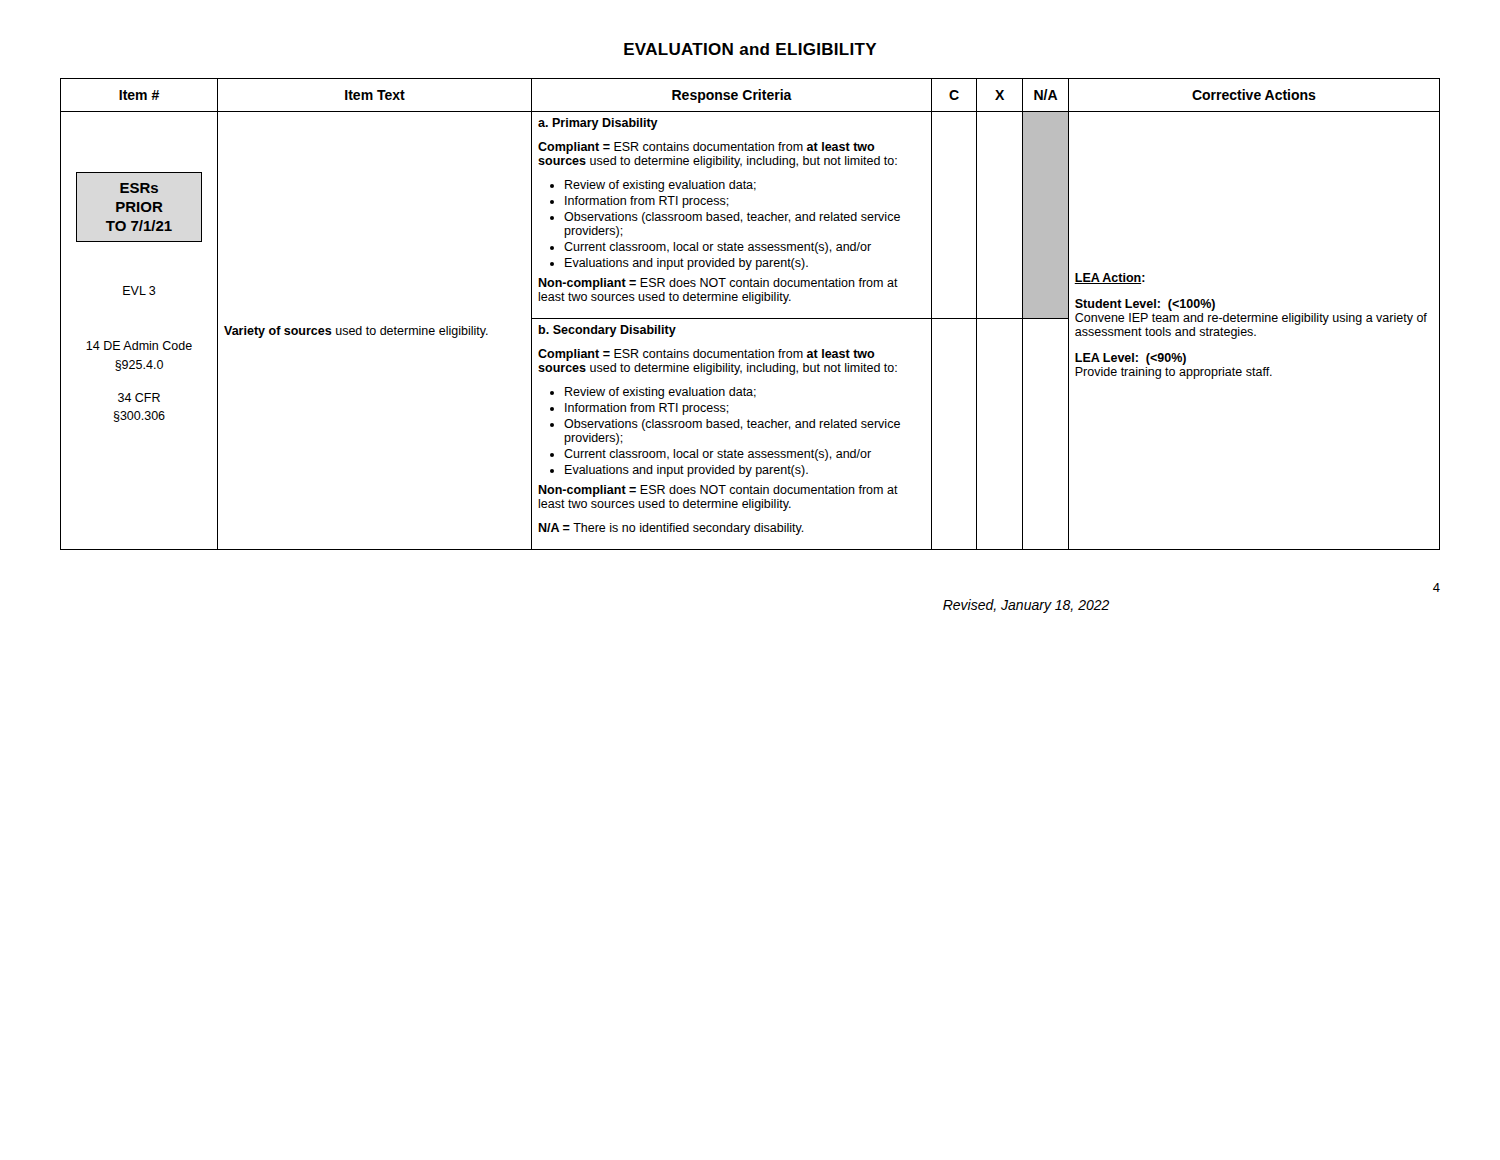EVALUATION and ELIGIBILITY
| Item # | Item Text | Response Criteria | C | X | N/A | Corrective Actions |
| --- | --- | --- | --- | --- | --- | --- |
| ESRs PRIOR TO 7/1/21 EVL 3 14 DE Admin Code §925.4.0 34 CFR §300.306 | Variety of sources used to determine eligibility. | a. Primary Disability Compliant = ESR contains documentation from at least two sources used to determine eligibility, including, but not limited to: Review of existing evaluation data; Information from RTI process; Observations (classroom based, teacher, and related service providers); Current classroom, local or state assessment(s), and/or Evaluations and input provided by parent(s). Non-compliant = ESR does NOT contain documentation from at least two sources used to determine eligibility. | | | | LEA Action : Student Level: (<100%) Convene IEP team and re-determine eligibility using a variety of assessment tools and strategies. LEA Level: (<90%) Provide training to appropriate staff. |
| b. Secondary Disability Compliant = ESR contains documentation from at least two sources used to determine eligibility, including, but not limited to: Review of existing evaluation data; Information from RTI process; Observations (classroom based, teacher, and related service providers); Current classroom, local or state assessment(s), and/or Evaluations and input provided by parent(s). Non-compliant = ESR does NOT contain documentation from at least two sources used to determine eligibility. N/A = There is no identified secondary disability. | | | |
4
Revised, January 18, 2022